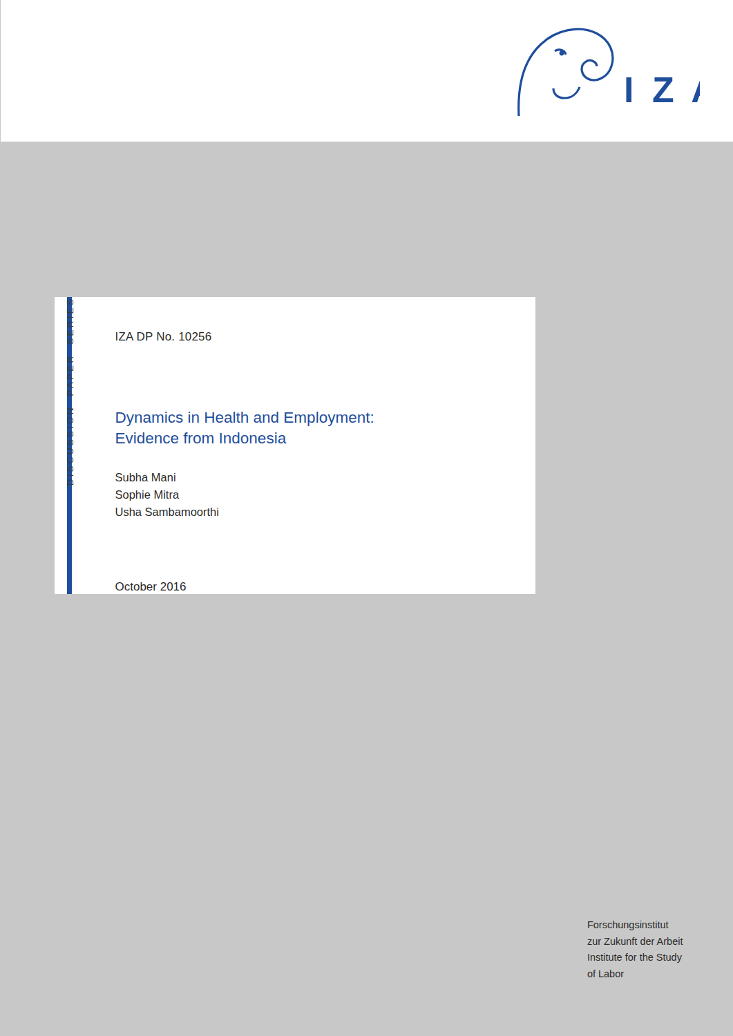I Z A
DISCUSSION PAPER SERIES
IZA DP No. 10256
Dynamics in Health and Employment:
Evidence from Indonesia
Subha Mani
Sophie Mitra
Usha Sambamoorthi
October 2016
Forschungsinstitut
zur Zukunft der Arbeit
Institute for the Study
of Labor